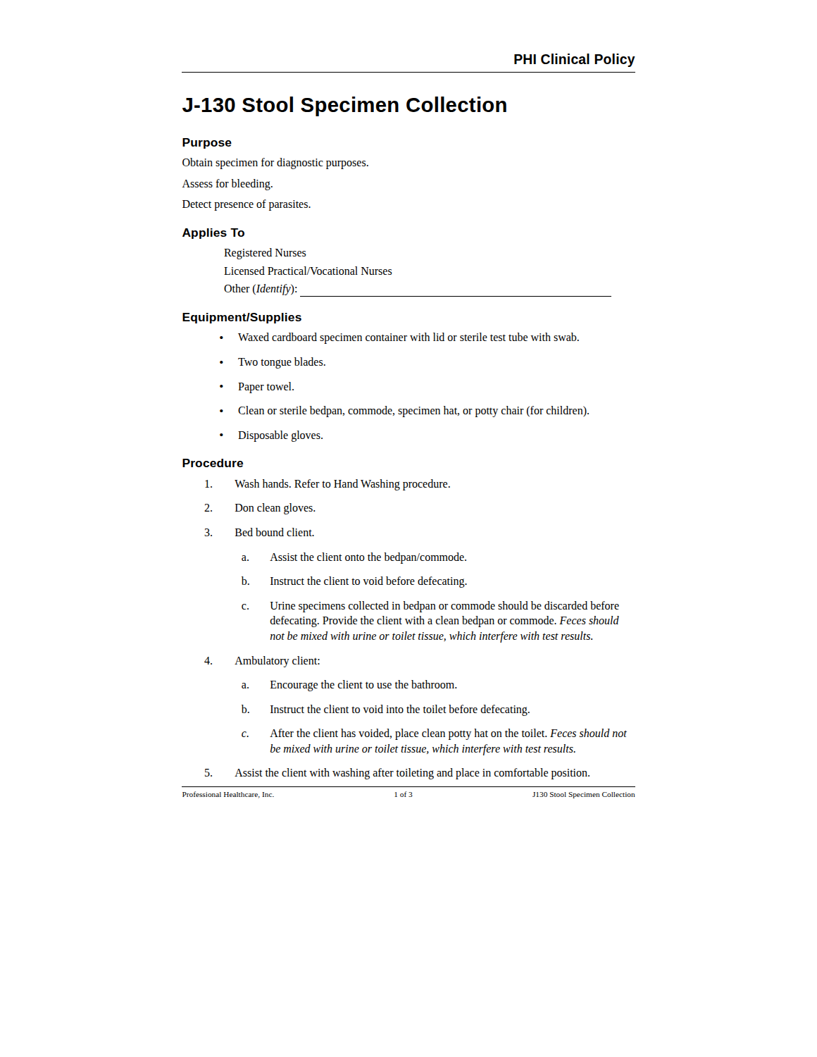PHI Clinical Policy
J-130 Stool Specimen Collection
Purpose
Obtain specimen for diagnostic purposes.
Assess for bleeding.
Detect presence of parasites.
Applies To
Registered Nurses
Licensed Practical/Vocational Nurses
Other (Identify):
Equipment/Supplies
Waxed cardboard specimen container with lid or sterile test tube with swab.
Two tongue blades.
Paper towel.
Clean or sterile bedpan, commode, specimen hat, or potty chair (for children).
Disposable gloves.
Procedure
Wash hands. Refer to Hand Washing procedure.
Don clean gloves.
Bed bound client.
Assist the client onto the bedpan/commode.
Instruct the client to void before defecating.
Urine specimens collected in bedpan or commode should be discarded before defecating. Provide the client with a clean bedpan or commode. Feces should not be mixed with urine or toilet tissue, which interfere with test results.
Ambulatory client:
Encourage the client to use the bathroom.
Instruct the client to void into the toilet before defecating.
After the client has voided, place clean potty hat on the toilet. Feces should not be mixed with urine or toilet tissue, which interfere with test results.
Assist the client with washing after toileting and place in comfortable position.
Professional Healthcare, Inc.
1 of 3
J130 Stool Specimen Collection